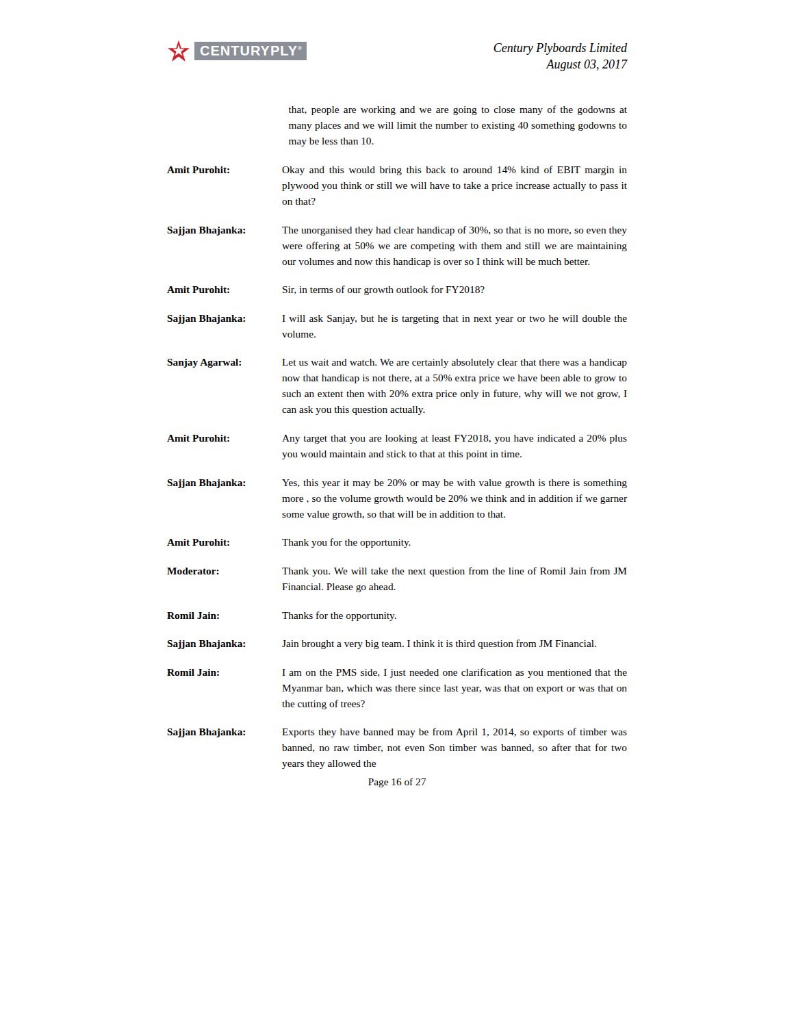CENTURYPLY®
Century Plyboards Limited
August 03, 2017
that, people are working and we are going to close many of the godowns at many places and we will limit the number to existing 40 something godowns to may be less than 10.
| Amit Purohit: | Okay and this would bring this back to around 14% kind of EBIT margin in plywood you think or still we will have to take a price increase actually to pass it on that? |
| Sajjan Bhajanka: | The unorganised they had clear handicap of 30%, so that is no more, so even they were offering at 50% we are competing with them and still we are maintaining our volumes and now this handicap is over so I think will be much better. |
| Amit Purohit: | Sir, in terms of our growth outlook for FY2018? |
| Sajjan Bhajanka: | I will ask Sanjay, but he is targeting that in next year or two he will double the volume. |
| Sanjay Agarwal: | Let us wait and watch. We are certainly absolutely clear that there was a handicap now that handicap is not there, at a 50% extra price we have been able to grow to such an extent then with 20% extra price only in future, why will we not grow, I can ask you this question actually. |
| Amit Purohit: | Any target that you are looking at least FY2018, you have indicated a 20% plus you would maintain and stick to that at this point in time. |
| Sajjan Bhajanka: | Yes, this year it may be 20% or may be with value growth is there is something more , so the volume growth would be 20% we think and in addition if we garner some value growth, so that will be in addition to that. |
| Amit Purohit: | Thank you for the opportunity. |
| Moderator: | Thank you. We will take the next question from the line of Romil Jain from JM Financial. Please go ahead. |
| Romil Jain: | Thanks for the opportunity. |
| Sajjan Bhajanka: | Jain brought a very big team. I think it is third question from JM Financial. |
| Romil Jain: | I am on the PMS side, I just needed one clarification as you mentioned that the Myanmar ban, which was there since last year, was that on export or was that on the cutting of trees? |
| Sajjan Bhajanka: | Exports they have banned may be from April 1, 2014, so exports of timber was banned, no raw timber, not even Son timber was banned, so after that for two years they allowed the |
Page 16 of 27